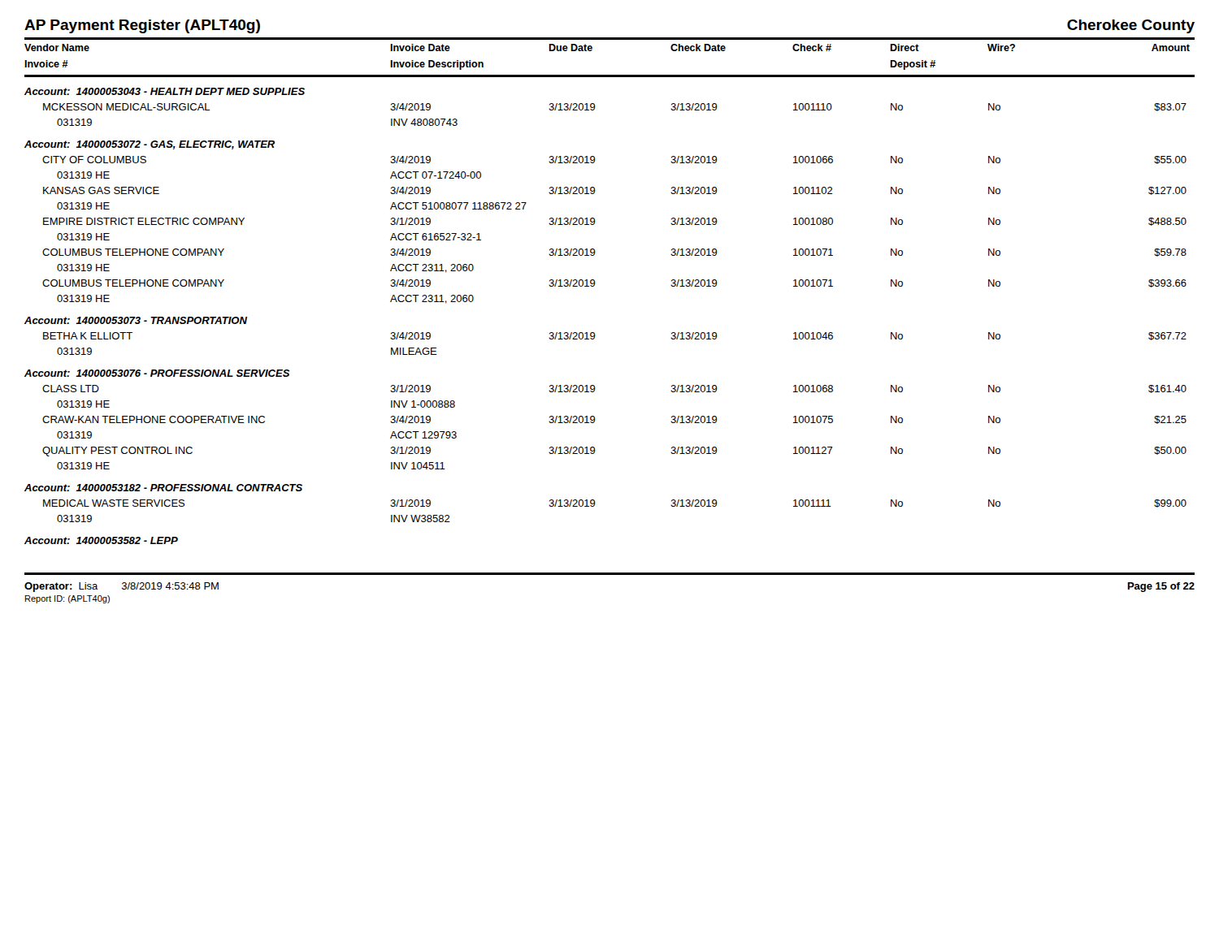AP Payment Register (APLT40g)
Cherokee County
| Vendor Name | Invoice Date | Due Date | Check Date | Check # | Direct | Wire? | Amount |
| --- | --- | --- | --- | --- | --- | --- | --- |
| Invoice # | Invoice Description | | | | Deposit # | | |
| Account: 14000053043 - HEALTH DEPT MED SUPPLIES |
| MCKESSON MEDICAL-SURGICAL | 3/4/2019 | 3/13/2019 | 3/13/2019 | 1001110 | No | No | $83.07 |
| 031319 | INV 48080743 |
| Account: 14000053072 - GAS, ELECTRIC, WATER |
| CITY OF COLUMBUS | 3/4/2019 | 3/13/2019 | 3/13/2019 | 1001066 | No | No | $55.00 |
| 031319 HE | ACCT 07-17240-00 |
| KANSAS GAS SERVICE | 3/4/2019 | 3/13/2019 | 3/13/2019 | 1001102 | No | No | $127.00 |
| 031319 HE | ACCT 51008077 1188672 27 |
| EMPIRE DISTRICT ELECTRIC COMPANY | 3/1/2019 | 3/13/2019 | 3/13/2019 | 1001080 | No | No | $488.50 |
| 031319 HE | ACCT 616527-32-1 |
| COLUMBUS TELEPHONE COMPANY | 3/4/2019 | 3/13/2019 | 3/13/2019 | 1001071 | No | No | $59.78 |
| 031319 HE | ACCT 2311, 2060 |
| COLUMBUS TELEPHONE COMPANY | 3/4/2019 | 3/13/2019 | 3/13/2019 | 1001071 | No | No | $393.66 |
| 031319 HE | ACCT 2311, 2060 |
| Account: 14000053073 - TRANSPORTATION |
| BETHA K ELLIOTT | 3/4/2019 | 3/13/2019 | 3/13/2019 | 1001046 | No | No | $367.72 |
| 031319 | MILEAGE |
| Account: 14000053076 - PROFESSIONAL SERVICES |
| CLASS LTD | 3/1/2019 | 3/13/2019 | 3/13/2019 | 1001068 | No | No | $161.40 |
| 031319 HE | INV 1-000888 |
| CRAW-KAN TELEPHONE COOPERATIVE INC | 3/4/2019 | 3/13/2019 | 3/13/2019 | 1001075 | No | No | $21.25 |
| 031319 | ACCT 129793 |
| QUALITY PEST CONTROL INC | 3/1/2019 | 3/13/2019 | 3/13/2019 | 1001127 | No | No | $50.00 |
| 031319 HE | INV 104511 |
| Account: 14000053182 - PROFESSIONAL CONTRACTS |
| MEDICAL WASTE SERVICES | 3/1/2019 | 3/13/2019 | 3/13/2019 | 1001111 | No | No | $99.00 |
| 031319 | INV W38582 |
| Account: 14000053582 - LEPP |
Operator: Lisa 3/8/2019 4:53:48 PM
Report ID: (APLT40g)
Page 15 of 22